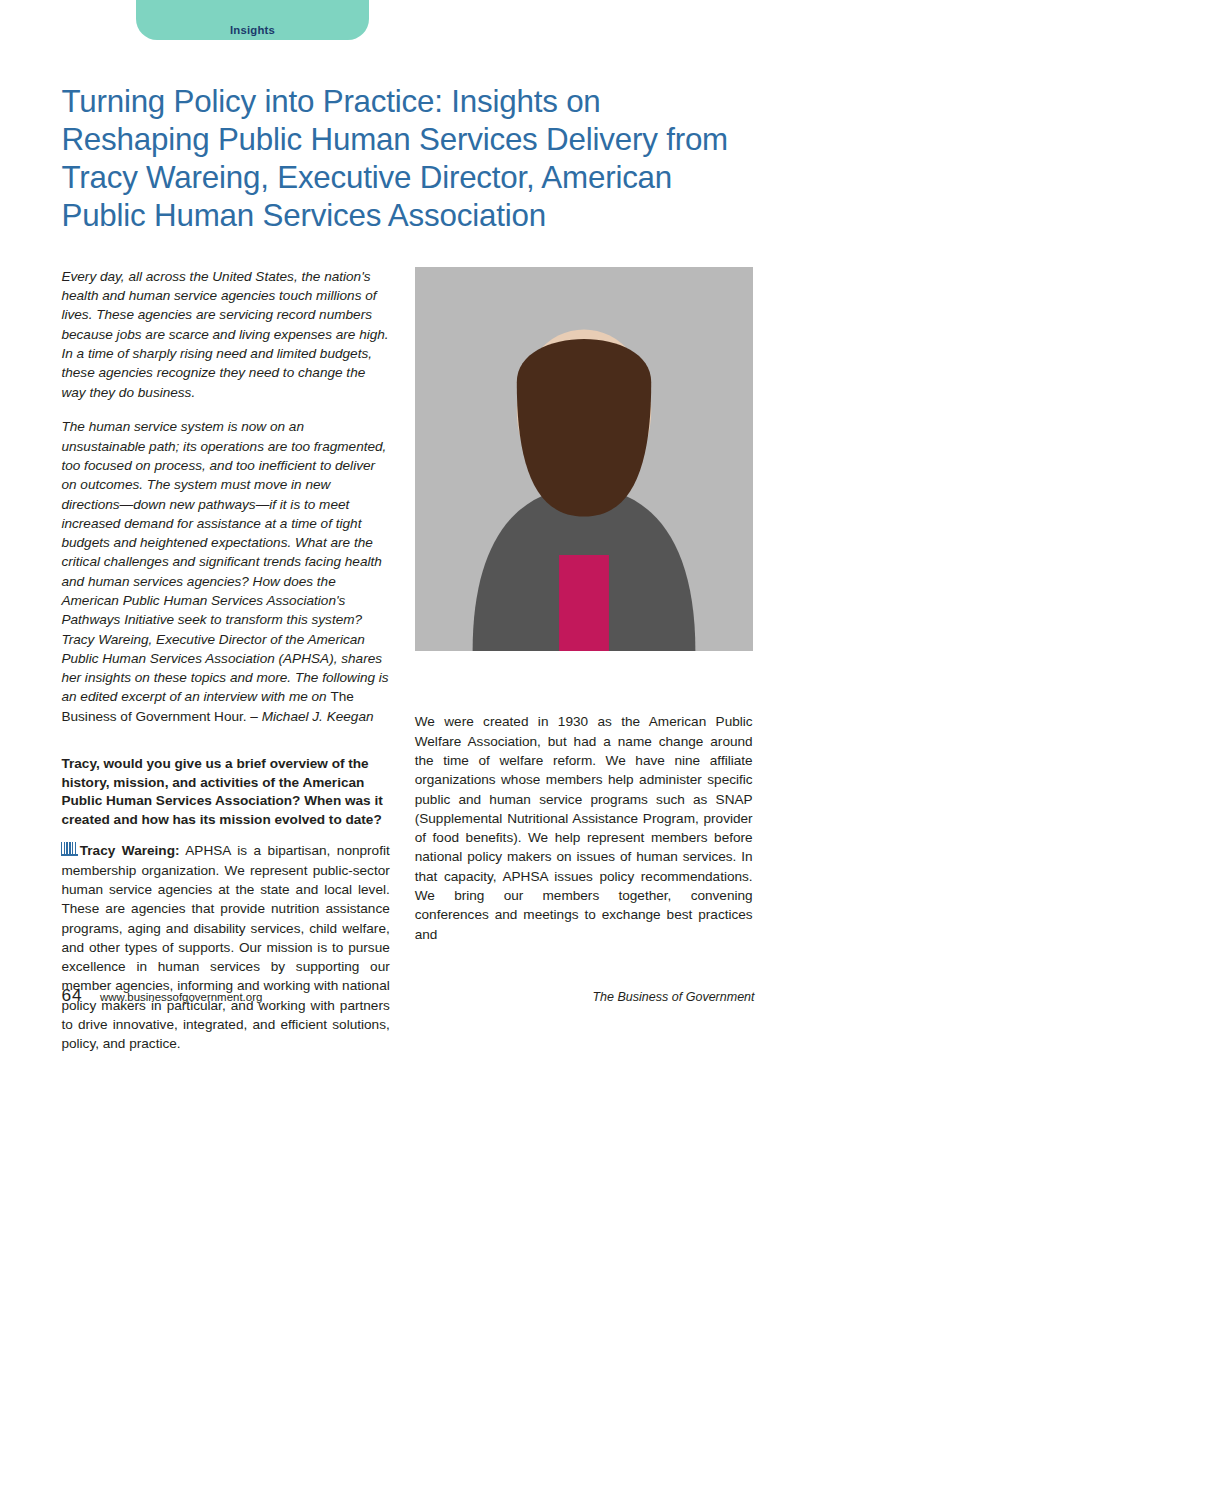Insights
Turning Policy into Practice: Insights on Reshaping Public Human Services Delivery from Tracy Wareing, Executive Director, American Public Human Services Association
Every day, all across the United States, the nation's health and human service agencies touch millions of lives. These agencies are servicing record numbers because jobs are scarce and living expenses are high. In a time of sharply rising need and limited budgets, these agencies recognize they need to change the way they do business.
The human service system is now on an unsustainable path; its operations are too fragmented, too focused on process, and too inefficient to deliver on outcomes. The system must move in new directions—down new pathways—if it is to meet increased demand for assistance at a time of tight budgets and heightened expectations. What are the critical challenges and significant trends facing health and human services agencies? How does the American Public Human Services Association's Pathways Initiative seek to transform this system? Tracy Wareing, Executive Director of the American Public Human Services Association (APHSA), shares her insights on these topics and more. The following is an edited excerpt of an interview with me on The Business of Government Hour. – Michael J. Keegan
Tracy, would you give us a brief overview of the history, mission, and activities of the American Public Human Services Association? When was it created and how has its mission evolved to date?
Tracy Wareing: APHSA is a bipartisan, nonprofit membership organization. We represent public-sector human service agencies at the state and local level. These are agencies that provide nutrition assistance programs, aging and disability services, child welfare, and other types of supports. Our mission is to pursue excellence in human services by supporting our member agencies, informing and working with national policy makers in particular, and working with partners to drive innovative, integrated, and efficient solutions, policy, and practice.
We were created in 1930 as the American Public Welfare Association, but had a name change around the time of welfare reform. We have nine affiliate organizations whose members help administer specific public and human service programs such as SNAP (Supplemental Nutritional Assistance Program, provider of food benefits). We help represent members before national policy makers on issues of human services. In that capacity, APHSA issues policy recommendations. We bring our members together, convening conferences and meetings to exchange best practices and
64 www.businessofgovernment.org
The Business of Government